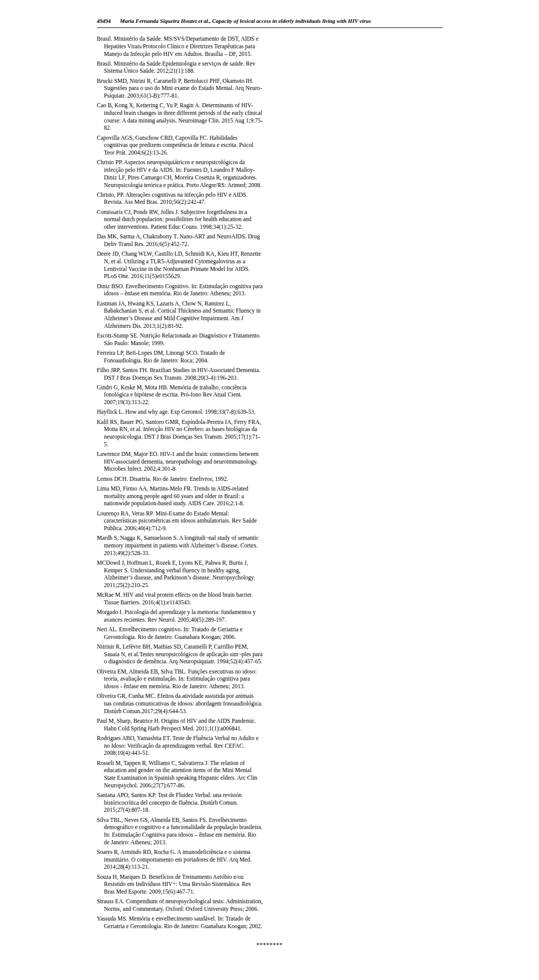49494 Maria Fernanda Siqueira Houtet et al., Capacity of lexical access in elderly individuals living with HIV virus
Brasil. Ministério da Saúde. MS/SVS/Departamento de DST, AIDS e Hepatites Virais/Protocolo Clínico e Diretrizes Terapêuticas para Manejo da Infecção pelo HIV em Adultos. Brasília – DF, 2015.
Brasil. Ministério da Saúde.Epidemiologia e serviços de saúde. Rev Sistema Único Saúde. 2012;21(1):188.
Brucki SMD, Nitrini R, Caramelli P, Bertolucci PHF, Okamoto IH. Sugestões para o uso do Mini exame do Estado Mental. Arq Neuro-Psiquiatr. 2003;61(3-B):777-81.
Cao B, Kong X, Kettering C, Yu P, Ragin A. Determinants of HIV-induced brain changes in three different periods of the early clinical course: A data mining analysis. Neuroimage Clin. 2015 Aug 1;9:75-82.
Capovilla AGS, Gutschow CRD, Capovilla FC. Habilidades cognitivas que predizem competência de leitura e escrita. Psicol Teor Prát. 2004;6(2):13-26.
Christo PP. Aspectos neuropsiquiátricos e neuropsicológicos da infecção pelo HIV e da AIDS. In: Fuentes D, Leandro F Malloy-Diniz LF, Pires Camargo CH, Moreira Cosenza R, organizadores. Neuropsicologia terórica e prática. Porto Alegre/RS: Artmed; 2008.
Christo, PP. Alterações cognitivas na infecção pelo HIV e AIDS. Revista. Ass Med Bras. 2010;56(2):242-47.
Comissaris CJ, Ponds RW, Jolles J. Subjective forgetfulness in a normal dutch populacion: possibilities for health education and other interventions. Patient Educ Couns. 1998;34(1):25-32.
Das MK, Sarma A, Chakraborty T. Nano-ART and NeuroAIDS. Drug Deliv Transl Res. 2016;6(5):452-72.
Deere JD, Chang WLW, Castillo LD, Schmidt KA, Kieu HT, Renzette N, et al. Utilizing a TLR5-Adjuvanted Cytomegalovirus as a Lentiviral Vaccine in the Nonhuman Primate Model for AIDS. PLoS One. 2016;11(5)e0155629.
Diniz BSO. Envelhecimento Cognitivo. In: Estimulação cognitiva para idosos – ênfase em memória. Rio de Janeiro: Atheneu; 2013.
Eastman JA, Hwang KS, Lazaris A, Chow N, Ramirez L, Babakchanian S, et al. Cortical Thickness and Semantic Fluency in Alzheimer’s Disease and Mild Cognitive Impairment. Am J Alzheimers Dis. 2013;1(2):81-92.
Escott-Stump SE. Nutrição Relacionada ao Diagnóstico e Tratamento. São Paulo: Manole; 1999.
Ferreira LP, Befi-Lopes DM, Linongi SCO. Tratado de Fonoaudiologia. Rio de Janeiro: Roca; 2004.
Filho JRP, Santos FH. Brazilian Studies in HIV-Associated Dementia. DST J Bras Doenças Sex Transm. 2008;20(3-4):196-203.
Gindri G, Keske M, Mota HB. Memória de trabalho, conciência fonológica e hipótese de escrita. Pró-fono Rev Atual Cient. 2007;19(3):313-22.
Hayflick L. How and why age. Exp Gerontol. 1998;33(7-8):639-53.
Kalil RS, Bauer PG, Santoro GMR, Espíndola-Pereira IA, Ferry FRA, Motta RN, et al. Infecção HIV no Cérebro: as bases biológicas da neuropsicologia. DST J Bras Doenças Sex Transm. 2005;17(1):71-5.
Lawrence DM, Major EO. HIV-1 and the brain: connections between HIV-associated dementia, neuropathology and neuroimmunology. Microbes Infect. 2002,4:301-8.
Lemos DCH. Disartria. Rio de Janeiro: Enelivros; 1992.
Lima MD, Firmo AA, Martins-Melo FR. Trends in AIDS-related mortality among people aged 60 years and older in Brazil: a nationwide population-based study. AIDS Care. 2016;2:1-8.
Lourenço RA, Veras RP. Mini-Exame do Estado Mental: características psicométricas em idosos ambulatoriais. Rev Saúde Pública. 2006;40(4):712-9.
Mardh S, Nagga K, Samuelsson S. A longitudi¬nal study of semantic memory impairment in patients with Alzheimer’s disease. Cortex. 2013;49(2):528-33.
MCDowd J, Hoffman L, Rozek E, Lyons KE, Pahwa R, Burns J, Kemper S. Understanding verbal fluency in healthy aging, Alzheimer’s disease, and Parkinson’s disease. Neuropsychology. 2011;25(2):210-25.
McRae M. HIV and viral protein effects on the blood brain barrier. Tissue Barriers. 2016;4(1):e1143543.
Morgado I. Psicología del aprendizaje y la memoria: fundamentos y avances recientes. Rev Neurol. 2005;40(5):289-197.
Neri AL. Envelhecimento cognitivo. In: Tratado de Geriatria e Gerontologia. Rio de Janeiro: Guanabara Koogan; 2006.
Nitrinir R, Lefèvre BH, Mathias SD, Caramelli P, Carrilho PEM, Sauaia N, et al.Testes neuropsicológicos de aplicação sim¬ples para o diagnóstico de demência. Arq Neuropsiquiatr. 1994;52(4):457-65.
Oliveira EM, Almeida EB, Silva TBL. Funções executivas no idoso: teoria, avaliação e estimulação. In: Estimulação cognitiva para idosos - ênfase em memória. Rio de Janeiro: Atheneu; 2013.
Oliveira GR, Cunha MC. Efeitos da atividade assistida por animais nas condutas comunicativas de idosos: abordagem fonoaudiológica. Distúrb Comun.2017;29(4):644-53.
Paul M, Sharp, Beatrice H. Origins of HIV and the AIDS Pandemic. Hahn Cold Spring Harb Perspect Med. 2011;1(1):a006841.
Rodrigues ABO, Yamashita ET. Teste de Fluência Verbal no Adulto e no Idoso: Verificação da aprendizagem verbal. Rev CEFAC. 2008;10(4):443-51.
Rosseli M, Tappen R, Williams C, Salvatierra J. The relation of education and gender on the attention items of the Mini Mental State Examination in Spainish speaking Hispanic elders. Arc Clin Neuropsychol. 2006;27(7):677-86.
Santana APO, Santos KP. Test de Fluidez Verbal: una revisión históricocrítica del concepto de fluência. Distúrb Comun. 2015;27(4):807-18.
Silva TBL, Neves GS, Almeida EB, Santos FS. Envelhecimento demográfico e cognitivo e a funcionalidade da população brasileira. In: Estimulação Cognitiva para idosos – ênfase em memória. Rio de Janeiro: Atheneu; 2013.
Soares R, Armindo RD, Rocha G. A imunodeficiência e o sistema imunitário. O comportamento em portadores de HIV. Arq Med. 2014;28(4):113-21.
Souza H, Marques D. Benefícios de Treinamento Aeróbio e/ou Resistido em Indivíduos HIV+: Uma Revisão Sistemática. Rev Bras Med Esporte. 2009;15(6):467-71.
Strauss EA. Compendium of neuropsychological tests: Administration, Norms, and Commentary. Oxford: Oxford University Press; 2006.
Yassuda MS. Memória e envelhecimento saudável. In: Tratado de Geriatria e Gerontologia. Rio de Janeiro: Guanabara Koogan; 2002.
********